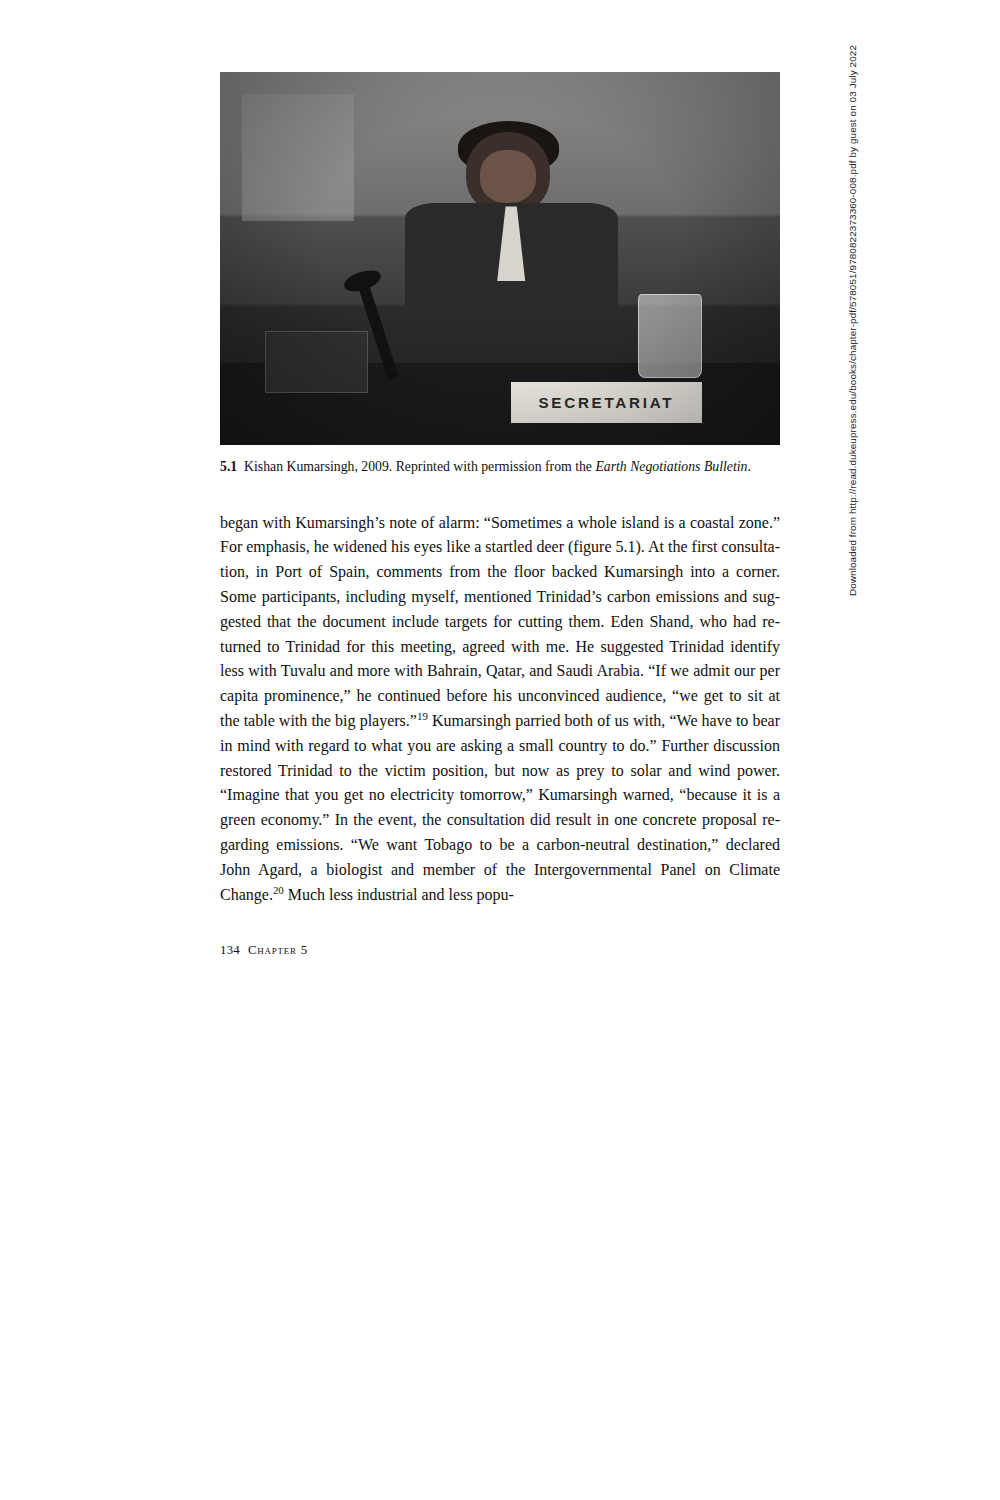Downloaded from http://read.dukeupress.edu/books/chapter-pdf/578051/9780822373360-008.pdf by guest on 03 July 2022
SECRETARIAT
5.1 Kishan Kumarsingh, 2009. Reprinted with permission from the Earth Negotiations Bulletin.
began with Kumarsingh’s note of alarm: “Sometimes a whole island is a coastal zone.” For emphasis, he widened his eyes like a startled deer (figure 5.1). At the first consultation, in Port of Spain, comments from the floor backed Kumarsingh into a corner. Some participants, including myself, mentioned Trinidad’s carbon emissions and suggested that the document include targets for cutting them. Eden Shand, who had returned to Trinidad for this meeting, agreed with me. He suggested Trinidad identify less with Tuvalu and more with Bahrain, Qatar, and Saudi Arabia. “If we admit our per capita prominence,” he continued before his unconvinced audience, “we get to sit at the table with the big players.”19 Kumarsingh parried both of us with, “We have to bear in mind with regard to what you are asking a small country to do.” Further discussion restored Trinidad to the victim position, but now as prey to solar and wind power. “Imagine that you get no electricity tomorrow,” Kumarsingh warned, “because it is a green economy.” In the event, the consultation did result in one concrete proposal regarding emissions. “We want Tobago to be a carbon-neutral destination,” declared John Agard, a biologist and member of the Intergovernmental Panel on Climate Change.20 Much less industrial and less popu-
134 Chapter 5